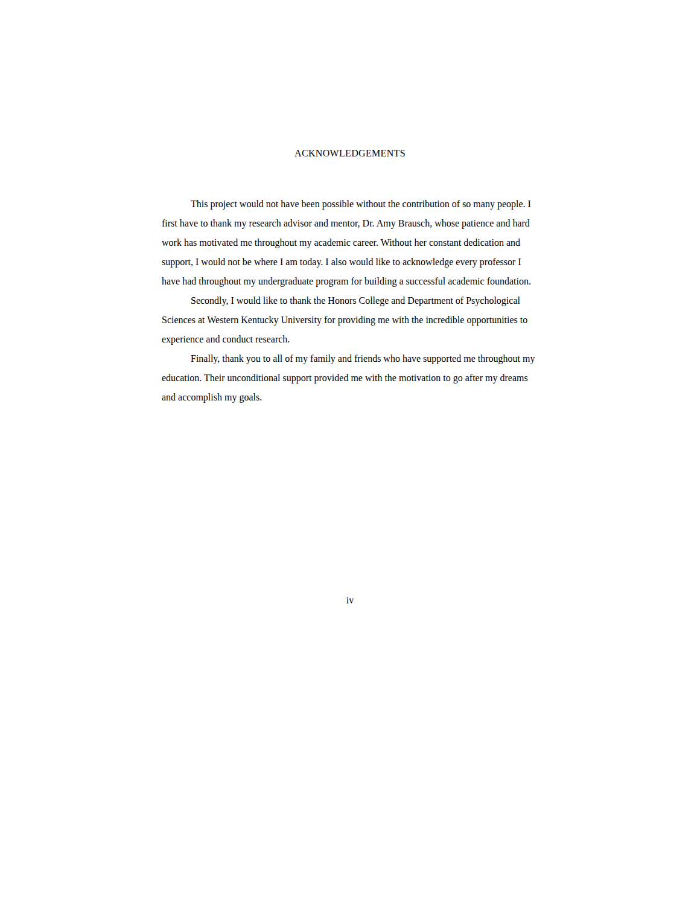ACKNOWLEDGEMENTS
This project would not have been possible without the contribution of so many people. I first have to thank my research advisor and mentor, Dr. Amy Brausch, whose patience and hard work has motivated me throughout my academic career. Without her constant dedication and support, I would not be where I am today. I also would like to acknowledge every professor I have had throughout my undergraduate program for building a successful academic foundation.
Secondly, I would like to thank the Honors College and Department of Psychological Sciences at Western Kentucky University for providing me with the incredible opportunities to experience and conduct research.
Finally, thank you to all of my family and friends who have supported me throughout my education. Their unconditional support provided me with the motivation to go after my dreams and accomplish my goals.
iv